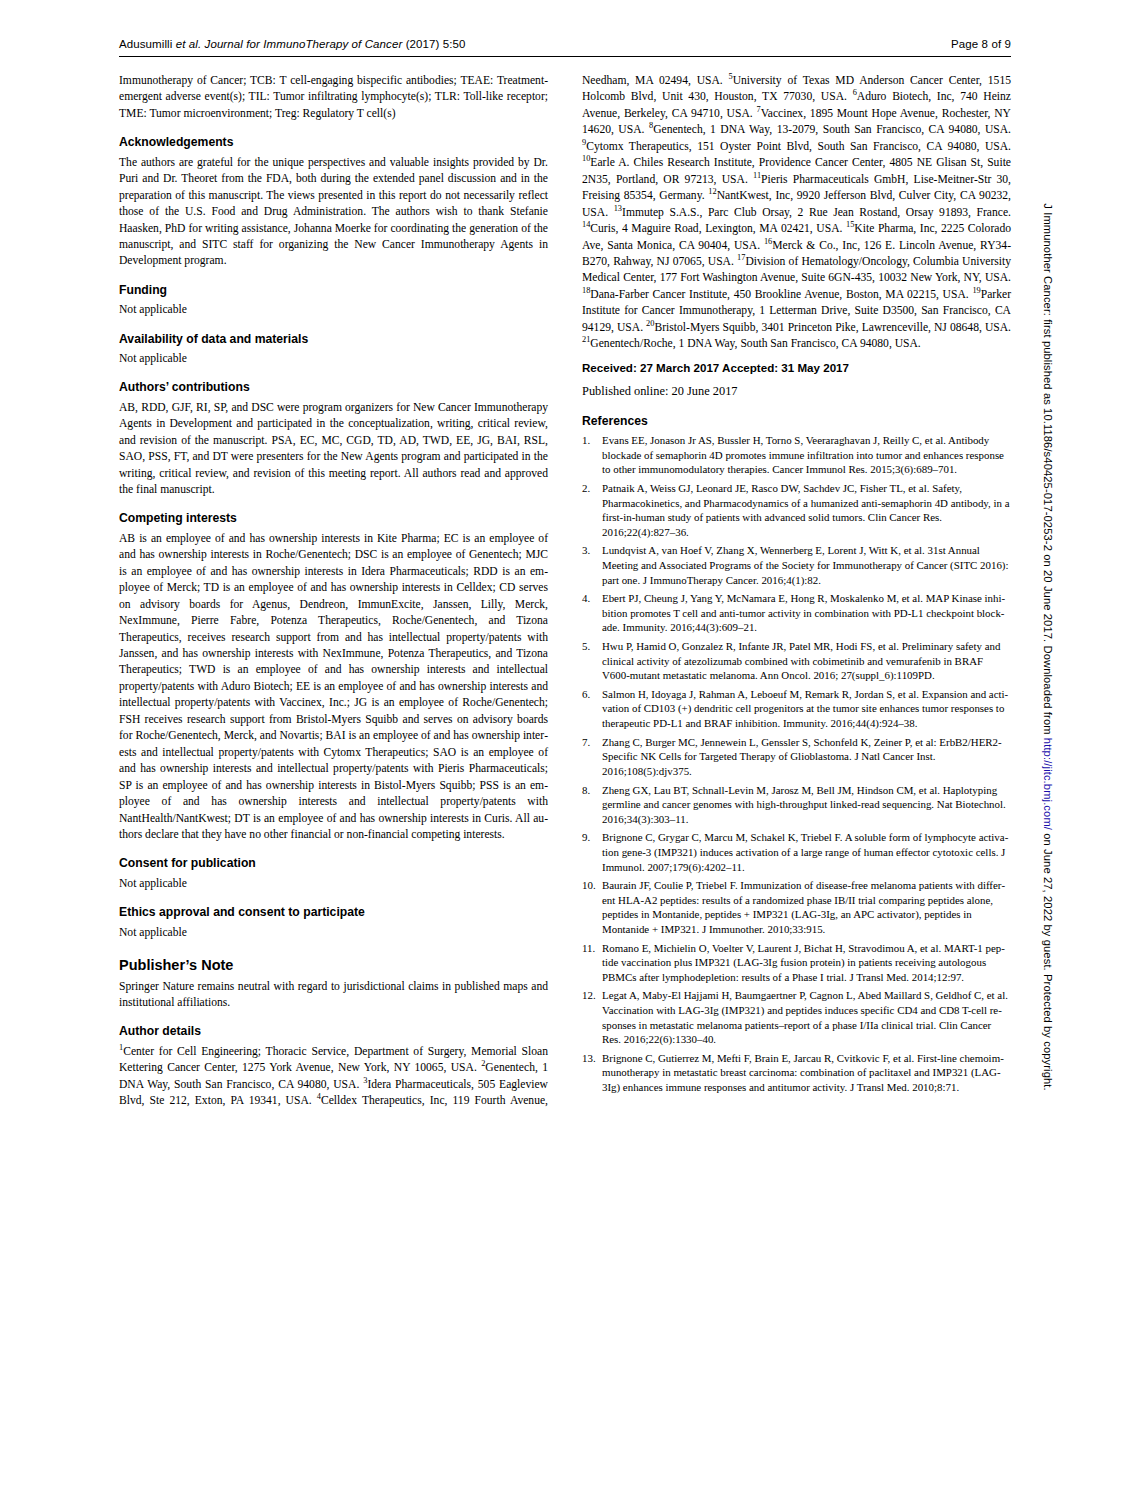Adusumilli et al. Journal for ImmunoTherapy of Cancer (2017) 5:50
Page 8 of 9
Immunotherapy of Cancer; TCB: T cell-engaging bispecific antibodies; TEAE: Treatment-emergent adverse event(s); TIL: Tumor infiltrating lymphocyte(s); TLR: Toll-like receptor; TME: Tumor microenvironment; Treg: Regulatory T cell(s)
Acknowledgements
The authors are grateful for the unique perspectives and valuable insights provided by Dr. Puri and Dr. Theoret from the FDA, both during the extended panel discussion and in the preparation of this manuscript. The views presented in this report do not necessarily reflect those of the U.S. Food and Drug Administration. The authors wish to thank Stefanie Haasken, PhD for writing assistance, Johanna Moerke for coordinating the generation of the manuscript, and SITC staff for organizing the New Cancer Immunotherapy Agents in Development program.
Funding
Not applicable
Availability of data and materials
Not applicable
Authors’ contributions
AB, RDD, GJF, RI, SP, and DSC were program organizers for New Cancer Immunotherapy Agents in Development and participated in the conceptualization, writing, critical review, and revision of the manuscript. PSA, EC, MC, CGD, TD, AD, TWD, EE, JG, BAI, RSL, SAO, PSS, FT, and DT were presenters for the New Agents program and participated in the writing, critical review, and revision of this meeting report. All authors read and approved the final manuscript.
Competing interests
AB is an employee of and has ownership interests in Kite Pharma; EC is an employee of and has ownership interests in Roche/Genentech; DSC is an employee of Genentech; MJC is an employee of and has ownership interests in Idera Pharmaceuticals; RDD is an employee of Merck; TD is an employee of and has ownership interests in Celldex; CD serves on advisory boards for Agenus, Dendreon, ImmunExcite, Janssen, Lilly, Merck, NexImmune, Pierre Fabre, Potenza Therapeutics, Roche/Genentech, and Tizona Therapeutics, receives research support from and has intellectual property/patents with Janssen, and has ownership interests with NexImmune, Potenza Therapeutics, and Tizona Therapeutics; TWD is an employee of and has ownership interests and intellectual property/patents with Aduro Biotech; EE is an employee of and has ownership interests and intellectual property/patents with Vaccinex, Inc.; JG is an employee of Roche/Genentech; FSH receives research support from Bristol-Myers Squibb and serves on advisory boards for Roche/Genentech, Merck, and Novartis; BAI is an employee of and has ownership interests and intellectual property/patents with Cytomx Therapeutics; SAO is an employee of and has ownership interests and intellectual property/patents with Pieris Pharmaceuticals; SP is an employee of and has ownership interests in Bistol-Myers Squibb; PSS is an employee of and has ownership interests and intellectual property/patents with NantHealth/NantKwest; DT is an employee of and has ownership interests in Curis. All authors declare that they have no other financial or non-financial competing interests.
Consent for publication
Not applicable
Ethics approval and consent to participate
Not applicable
Publisher’s Note
Springer Nature remains neutral with regard to jurisdictional claims in published maps and institutional affiliations.
Author details
1Center for Cell Engineering; Thoracic Service, Department of Surgery, Memorial Sloan Kettering Cancer Center, 1275 York Avenue, New York, NY 10065, USA. 2Genentech, 1 DNA Way, South San Francisco, CA 94080, USA. 3Idera Pharmaceuticals, 505 Eagleview Blvd, Ste 212, Exton, PA 19341, USA. 4Celldex Therapeutics, Inc, 119 Fourth Avenue, Needham, MA 02494, USA. 5University of Texas MD Anderson Cancer Center, 1515 Holcomb Blvd, Unit 430, Houston, TX 77030, USA. 6Aduro Biotech, Inc, 740 Heinz Avenue, Berkeley, CA 94710, USA. 7Vaccinex, 1895 Mount Hope Avenue, Rochester, NY 14620, USA. 8Genentech, 1 DNA Way, 13-2079, South San Francisco, CA 94080, USA. 9Cytomx Therapeutics, 151 Oyster Point Blvd, South San Francisco, CA 94080, USA. 10Earle A. Chiles Research Institute, Providence Cancer Center, 4805 NE Glisan St, Suite 2N35, Portland, OR 97213, USA. 11Pieris Pharmaceuticals GmbH, Lise-Meitner-Str 30, Freising 85354, Germany. 12NantKwest, Inc, 9920 Jefferson Blvd, Culver City, CA 90232, USA. 13Immutep S.A.S., Parc Club Orsay, 2 Rue Jean Rostand, Orsay 91893, France. 14Curis, 4 Maguire Road, Lexington, MA 02421, USA. 15Kite Pharma, Inc, 2225 Colorado Ave, Santa Monica, CA 90404, USA. 16Merck & Co., Inc, 126 E. Lincoln Avenue, RY34-B270, Rahway, NJ 07065, USA. 17Division of Hematology/Oncology, Columbia University Medical Center, 177 Fort Washington Avenue, Suite 6GN-435, 10032 New York, NY, USA. 18Dana-Farber Cancer Institute, 450 Brookline Avenue, Boston, MA 02215, USA. 19Parker Institute for Cancer Immunotherapy, 1 Letterman Drive, Suite D3500, San Francisco, CA 94129, USA. 20Bristol-Myers Squibb, 3401 Princeton Pike, Lawrenceville, NJ 08648, USA. 21Genentech/Roche, 1 DNA Way, South San Francisco, CA 94080, USA.
Received: 27 March 2017 Accepted: 31 May 2017
Published online: 20 June 2017
References
Evans EE, Jonason Jr AS, Bussler H, Torno S, Veeraraghavan J, Reilly C, et al. Antibody blockade of semaphorin 4D promotes immune infiltration into tumor and enhances response to other immunomodulatory therapies. Cancer Immunol Res. 2015;3(6):689–701.
Patnaik A, Weiss GJ, Leonard JE, Rasco DW, Sachdev JC, Fisher TL, et al. Safety, Pharmacokinetics, and Pharmacodynamics of a humanized anti-semaphorin 4D antibody, in a first-in-human study of patients with advanced solid tumors. Clin Cancer Res. 2016;22(4):827–36.
Lundqvist A, van Hoef V, Zhang X, Wennerberg E, Lorent J, Witt K, et al. 31st Annual Meeting and Associated Programs of the Society for Immunotherapy of Cancer (SITC 2016): part one. J ImmunoTherapy Cancer. 2016;4(1):82.
Ebert PJ, Cheung J, Yang Y, McNamara E, Hong R, Moskalenko M, et al. MAP Kinase inhibition promotes T cell and anti-tumor activity in combination with PD-L1 checkpoint blockade. Immunity. 2016;44(3):609–21.
Hwu P, Hamid O, Gonzalez R, Infante JR, Patel MR, Hodi FS, et al. Preliminary safety and clinical activity of atezolizumab combined with cobimetinib and vemurafenib in BRAF V600-mutant metastatic melanoma. Ann Oncol. 2016; 27(suppl_6):1109PD.
Salmon H, Idoyaga J, Rahman A, Leboeuf M, Remark R, Jordan S, et al. Expansion and activation of CD103 (+) dendritic cell progenitors at the tumor site enhances tumor responses to therapeutic PD-L1 and BRAF inhibition. Immunity. 2016;44(4):924–38.
Zhang C, Burger MC, Jennewein L, Genssler S, Schonfeld K, Zeiner P, et al: ErbB2/HER2-Specific NK Cells for Targeted Therapy of Glioblastoma. J Natl Cancer Inst. 2016;108(5):djv375.
Zheng GX, Lau BT, Schnall-Levin M, Jarosz M, Bell JM, Hindson CM, et al. Haplotyping germline and cancer genomes with high-throughput linked-read sequencing. Nat Biotechnol. 2016;34(3):303–11.
Brignone C, Grygar C, Marcu M, Schakel K, Triebel F. A soluble form of lymphocyte activation gene-3 (IMP321) induces activation of a large range of human effector cytotoxic cells. J Immunol. 2007;179(6):4202–11.
Baurain JF, Coulie P, Triebel F. Immunization of disease-free melanoma patients with different HLA-A2 peptides: results of a randomized phase IB/II trial comparing peptides alone, peptides in Montanide, peptides + IMP321 (LAG-3Ig, an APC activator), peptides in Montanide + IMP321. J Immunother. 2010;33:915.
Romano E, Michielin O, Voelter V, Laurent J, Bichat H, Stravodimou A, et al. MART-1 peptide vaccination plus IMP321 (LAG-3Ig fusion protein) in patients receiving autologous PBMCs after lymphodepletion: results of a Phase I trial. J Transl Med. 2014;12:97.
Legat A, Maby-El Hajjami H, Baumgaertner P, Cagnon L, Abed Maillard S, Geldhof C, et al. Vaccination with LAG-3Ig (IMP321) and peptides induces specific CD4 and CD8 T-cell responses in metastatic melanoma patients–report of a phase I/IIa clinical trial. Clin Cancer Res. 2016;22(6):1330–40.
Brignone C, Gutierrez M, Mefti F, Brain E, Jarcau R, Cvitkovic F, et al. First-line chemoimmunotherapy in metastatic breast carcinoma: combination of paclitaxel and IMP321 (LAG-3Ig) enhances immune responses and antitumor activity. J Transl Med. 2010;8:71.
J Immunother Cancer: first published as 10.1186/s40425-017-0253-2 on 20 June 2017. Downloaded from http://jitc.bmj.com/ on June 27, 2022 by guest. Protected by copyright.